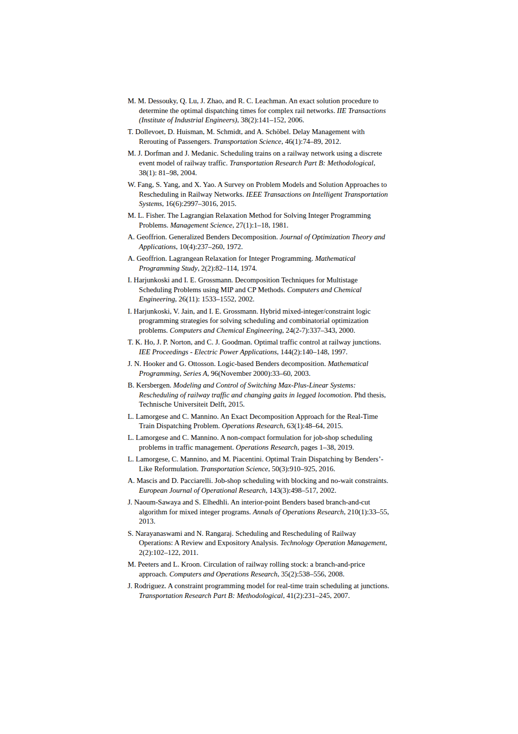M. M. Dessouky, Q. Lu, J. Zhao, and R. C. Leachman. An exact solution procedure to determine the optimal dispatching times for complex rail networks. IIE Transactions (Institute of Industrial Engineers), 38(2):141–152, 2006.
T. Dollevoet, D. Huisman, M. Schmidt, and A. Schöbel. Delay Management with Rerouting of Passengers. Transportation Science, 46(1):74–89, 2012.
M. J. Dorfman and J. Medanic. Scheduling trains on a railway network using a discrete event model of railway traffic. Transportation Research Part B: Methodological, 38(1): 81–98, 2004.
W. Fang, S. Yang, and X. Yao. A Survey on Problem Models and Solution Approaches to Rescheduling in Railway Networks. IEEE Transactions on Intelligent Transportation Systems, 16(6):2997–3016, 2015.
M. L. Fisher. The Lagrangian Relaxation Method for Solving Integer Programming Problems. Management Science, 27(1):1–18, 1981.
A. Geoffrion. Generalized Benders Decomposition. Journal of Optimization Theory and Applications, 10(4):237–260, 1972.
A. Geoffrion. Lagrangean Relaxation for Integer Programming. Mathematical Programming Study, 2(2):82–114, 1974.
I. Harjunkoski and I. E. Grossmann. Decomposition Techniques for Multistage Scheduling Problems using MIP and CP Methods. Computers and Chemical Engineering, 26(11): 1533–1552, 2002.
I. Harjunkoski, V. Jain, and I. E. Grossmann. Hybrid mixed-integer/constraint logic programming strategies for solving scheduling and combinatorial optimization problems. Computers and Chemical Engineering, 24(2-7):337–343, 2000.
T. K. Ho, J. P. Norton, and C. J. Goodman. Optimal traffic control at railway junctions. IEE Proceedings - Electric Power Applications, 144(2):140–148, 1997.
J. N. Hooker and G. Ottosson. Logic-based Benders decomposition. Mathematical Programming, Series A, 96(November 2000):33–60, 2003.
B. Kersbergen. Modeling and Control of Switching Max-Plus-Linear Systems: Rescheduling of railway traffic and changing gaits in legged locomotion. Phd thesis, Technische Universiteit Delft, 2015.
L. Lamorgese and C. Mannino. An Exact Decomposition Approach for the Real-Time Train Dispatching Problem. Operations Research, 63(1):48–64, 2015.
L. Lamorgese and C. Mannino. A non-compact formulation for job-shop scheduling problems in traffic management. Operations Research, pages 1–38, 2019.
L. Lamorgese, C. Mannino, and M. Piacentini. Optimal Train Dispatching by Benders’-Like Reformulation. Transportation Science, 50(3):910–925, 2016.
A. Mascis and D. Pacciarelli. Job-shop scheduling with blocking and no-wait constraints. European Journal of Operational Research, 143(3):498–517, 2002.
J. Naoum-Sawaya and S. Elhedhli. An interior-point Benders based branch-and-cut algorithm for mixed integer programs. Annals of Operations Research, 210(1):33–55, 2013.
S. Narayanaswami and N. Rangaraj. Scheduling and Rescheduling of Railway Operations: A Review and Expository Analysis. Technology Operation Management, 2(2):102–122, 2011.
M. Peeters and L. Kroon. Circulation of railway rolling stock: a branch-and-price approach. Computers and Operations Research, 35(2):538–556, 2008.
J. Rodriguez. A constraint programming model for real-time train scheduling at junctions. Transportation Research Part B: Methodological, 41(2):231–245, 2007.